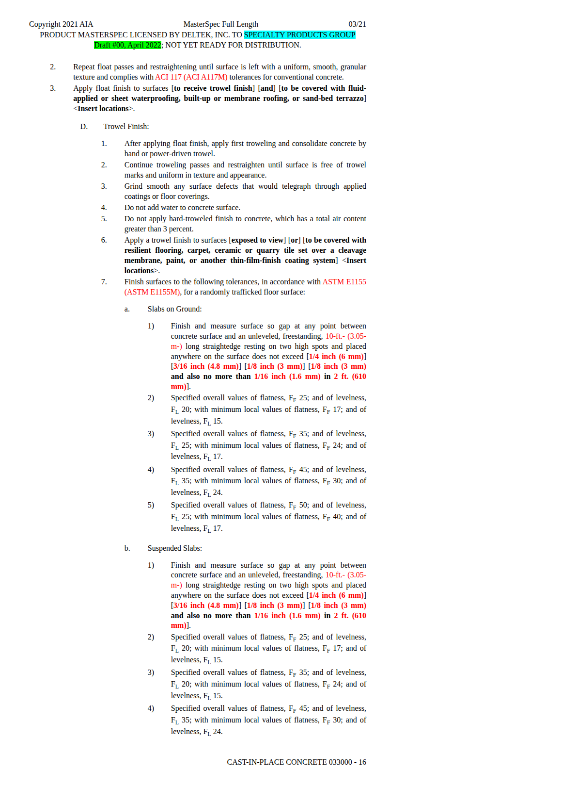Copyright 2021 AIA MasterSpec Full Length 03/21
PRODUCT MASTERSPEC LICENSED BY DELTEK, INC. TO SPECIALTY PRODUCTS GROUP
Draft #00, April 2022; NOT YET READY FOR DISTRIBUTION.
2. Repeat float passes and restraightening until surface is left with a uniform, smooth, granular texture and complies with ACI 117 (ACI A117M) tolerances for conventional concrete.
3. Apply float finish to surfaces [to receive trowel finish] [and] [to be covered with fluid-applied or sheet waterproofing, built-up or membrane roofing, or sand-bed terrazzo] <Insert locations>.
D. Trowel Finish:
1. After applying float finish, apply first troweling and consolidate concrete by hand or power-driven trowel.
2. Continue troweling passes and restraighten until surface is free of trowel marks and uniform in texture and appearance.
3. Grind smooth any surface defects that would telegraph through applied coatings or floor coverings.
4. Do not add water to concrete surface.
5. Do not apply hard-troweled finish to concrete, which has a total air content greater than 3 percent.
6. Apply a trowel finish to surfaces [exposed to view] [or] [to be covered with resilient flooring, carpet, ceramic or quarry tile set over a cleavage membrane, paint, or another thin-film-finish coating system] <Insert locations>.
7. Finish surfaces to the following tolerances, in accordance with ASTM E1155 (ASTM E1155M), for a randomly trafficked floor surface:
a. Slabs on Ground:
1) Finish and measure surface so gap at any point between concrete surface and an unleveled, freestanding, 10-ft.- (3.05-m-) long straightedge resting on two high spots and placed anywhere on the surface does not exceed [1/4 inch (6 mm)] [3/16 inch (4.8 mm)] [1/8 inch (3 mm)] [1/8 inch (3 mm) and also no more than 1/16 inch (1.6 mm) in 2 ft. (610 mm)].
2) Specified overall values of flatness, FF 25; and of levelness, FL 20; with minimum local values of flatness, FF 17; and of levelness, FL 15.
3) Specified overall values of flatness, FF 35; and of levelness, FL 25; with minimum local values of flatness, FF 24; and of levelness, FL 17.
4) Specified overall values of flatness, FF 45; and of levelness, FL 35; with minimum local values of flatness, FF 30; and of levelness, FL 24.
5) Specified overall values of flatness, FF 50; and of levelness, FL 25; with minimum local values of flatness, FF 40; and of levelness, FL 17.
b. Suspended Slabs:
1) Finish and measure surface so gap at any point between concrete surface and an unleveled, freestanding, 10-ft.- (3.05-m-) long straightedge resting on two high spots and placed anywhere on the surface does not exceed [1/4 inch (6 mm)] [3/16 inch (4.8 mm)] [1/8 inch (3 mm)] [1/8 inch (3 mm) and also no more than 1/16 inch (1.6 mm) in 2 ft. (610 mm)].
2) Specified overall values of flatness, FF 25; and of levelness, FL 20; with minimum local values of flatness, FF 17; and of levelness, FL 15.
3) Specified overall values of flatness, FF 35; and of levelness, FL 20; with minimum local values of flatness, FF 24; and of levelness, FL 15.
4) Specified overall values of flatness, FF 45; and of levelness, FL 35; with minimum local values of flatness, FF 30; and of levelness, FL 24.
CAST-IN-PLACE CONCRETE 033000 - 16